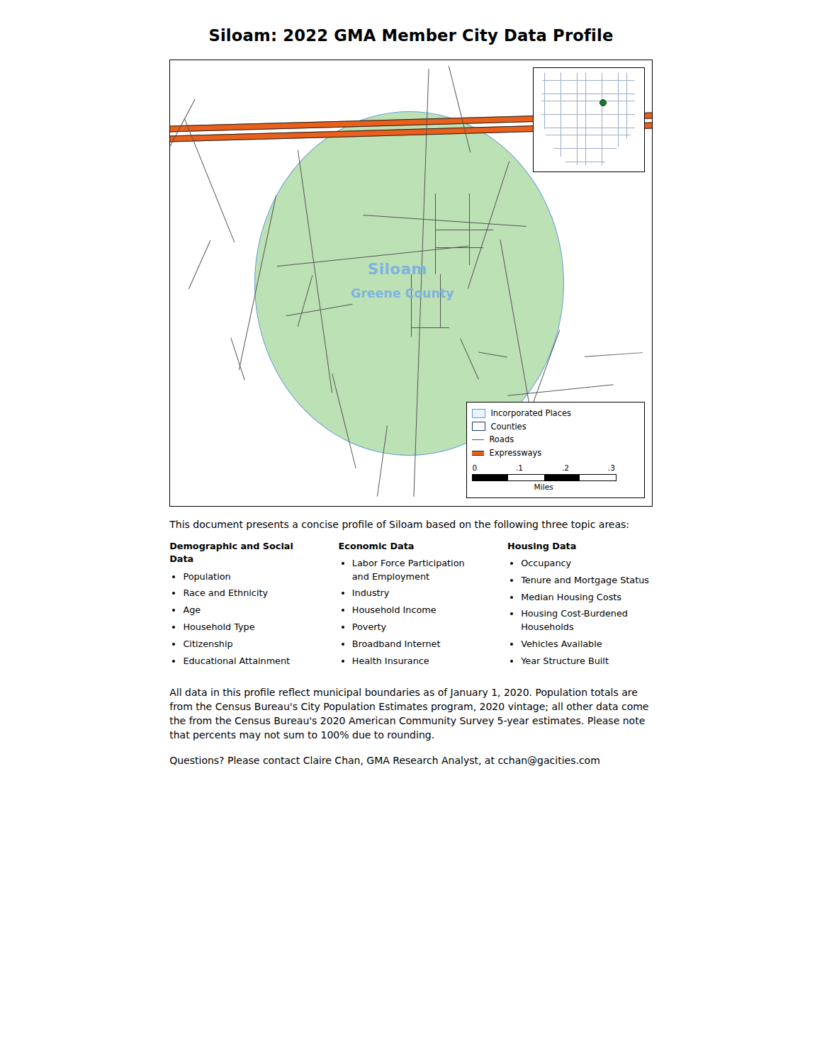Siloam: 2022 GMA Member City Data Profile
Siloam
Greene County
Incorporated Places
Counties
Roads
Expressways
0.1.2.3
Miles
This document presents a concise profile of Siloam based on the following three topic areas:
Demographic and Social Data
Population
Race and Ethnicity
Age
Household Type
Citizenship
Educational Attainment
Economic Data
Labor Force Participation and Employment
Industry
Household Income
Poverty
Broadband Internet
Health Insurance
Housing Data
Occupancy
Tenure and Mortgage Status
Median Housing Costs
Housing Cost-Burdened Households
Vehicles Available
Year Structure Built
All data in this profile reflect municipal boundaries as of January 1, 2020. Population totals are from the Census Bureau's City Population Estimates program, 2020 vintage; all other data come the from the Census Bureau's 2020 American Community Survey 5-year estimates. Please note that percents may not sum to 100% due to rounding.
Questions? Please contact Claire Chan, GMA Research Analyst, at cchan@gacities.com